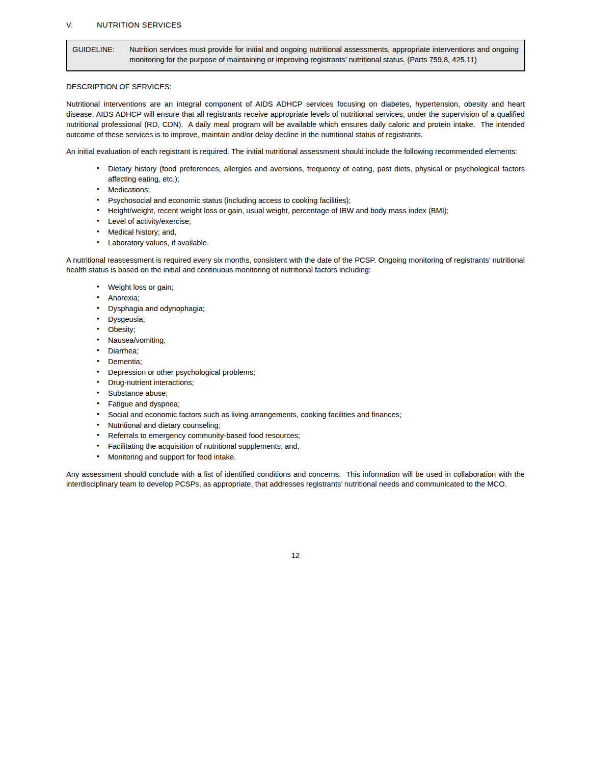V. NUTRITION SERVICES
| GUIDELINE: | Nutrition services must provide for initial and ongoing nutritional assessments, appropriate interventions and ongoing monitoring for the purpose of maintaining or improving registrants’ nutritional status. (Parts 759.8, 425.11) |
DESCRIPTION OF SERVICES:
Nutritional interventions are an integral component of AIDS ADHCP services focusing on diabetes, hypertension, obesity and heart disease. AIDS ADHCP will ensure that all registrants receive appropriate levels of nutritional services, under the supervision of a qualified nutritional professional (RD, CDN). A daily meal program will be available which ensures daily caloric and protein intake. The intended outcome of these services is to improve, maintain and/or delay decline in the nutritional status of registrants.
An initial evaluation of each registrant is required. The initial nutritional assessment should include the following recommended elements:
Dietary history (food preferences, allergies and aversions, frequency of eating, past diets, physical or psychological factors affecting eating, etc.);
Medications;
Psychosocial and economic status (including access to cooking facilities);
Height/weight, recent weight loss or gain, usual weight, percentage of IBW and body mass index (BMI);
Level of activity/exercise;
Medical history; and,
Laboratory values, if available.
A nutritional reassessment is required every six months, consistent with the date of the PCSP. Ongoing monitoring of registrants’ nutritional health status is based on the initial and continuous monitoring of nutritional factors including:
Weight loss or gain;
Anorexia;
Dysphagia and odynophagia;
Dysgeusia;
Obesity;
Nausea/vomiting;
Diarrhea;
Dementia;
Depression or other psychological problems;
Drug-nutrient interactions;
Substance abuse;
Fatigue and dyspnea;
Social and economic factors such as living arrangements, cooking facilities and finances;
Nutritional and dietary counseling;
Referrals to emergency community-based food resources;
Facilitating the acquisition of nutritional supplements; and,
Monitoring and support for food intake.
Any assessment should conclude with a list of identified conditions and concerns. This information will be used in collaboration with the interdisciplinary team to develop PCSPs, as appropriate, that addresses registrants’ nutritional needs and communicated to the MCO.
12